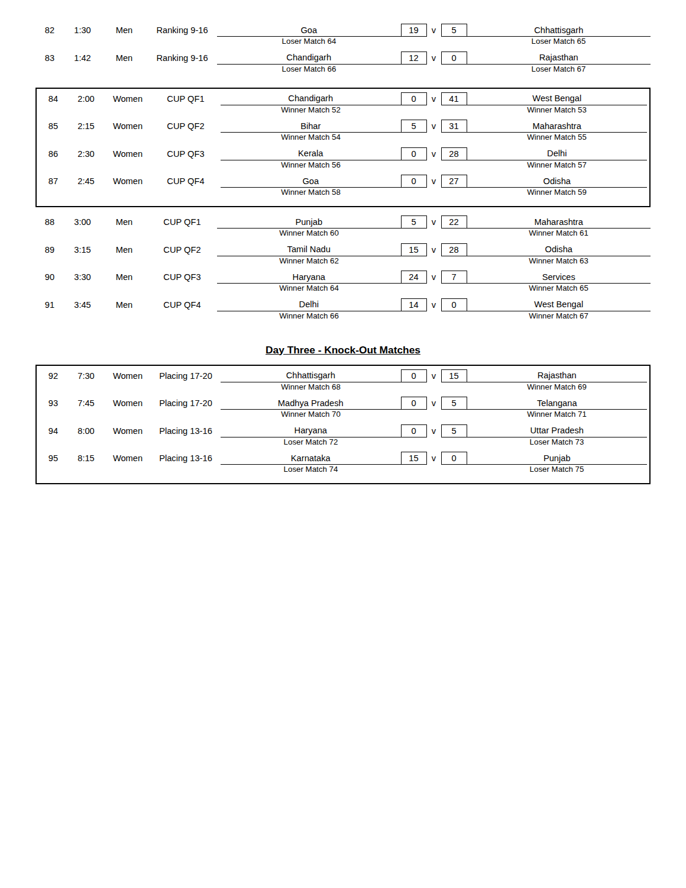| 82 | 1:30 | Men | Ranking 9-16 | Goa | 19 | v | 5 | Chhattisgarh |
| | Loser Match 64 | | Loser Match 65 |
| 83 | 1:42 | Men | Ranking 9-16 | Chandigarh | 12 | v | 0 | Rajasthan |
| | Loser Match 66 | | Loser Match 67 |
| 84 | 2:00 | Women | CUP QF1 | Chandigarh | 0 | v | 41 | West Bengal |
| | Winner Match 52 | | Winner Match 53 |
| 85 | 2:15 | Women | CUP QF2 | Bihar | 5 | v | 31 | Maharashtra |
| | Winner Match 54 | | Winner Match 55 |
| 86 | 2:30 | Women | CUP QF3 | Kerala | 0 | v | 28 | Delhi |
| | Winner Match 56 | | Winner Match 57 |
| 87 | 2:45 | Women | CUP QF4 | Goa | 0 | v | 27 | Odisha |
| | Winner Match 58 | | Winner Match 59 |
| 88 | 3:00 | Men | CUP QF1 | Punjab | 5 | v | 22 | Maharashtra |
| | Winner Match 60 | | Winner Match 61 |
| 89 | 3:15 | Men | CUP QF2 | Tamil Nadu | 15 | v | 28 | Odisha |
| | Winner Match 62 | | Winner Match 63 |
| 90 | 3:30 | Men | CUP QF3 | Haryana | 24 | v | 7 | Services |
| | Winner Match 64 | | Winner Match 65 |
| 91 | 3:45 | Men | CUP QF4 | Delhi | 14 | v | 0 | West Bengal |
| | Winner Match 66 | | Winner Match 67 |
Day Three - Knock-Out Matches
| 92 | 7:30 | Women | Placing 17-20 | Chhattisgarh | 0 | v | 15 | Rajasthan |
| | Winner Match 68 | | Winner Match 69 |
| 93 | 7:45 | Women | Placing 17-20 | Madhya Pradesh | 0 | v | 5 | Telangana |
| | Winner Match 70 | | Winner Match 71 |
| 94 | 8:00 | Women | Placing 13-16 | Haryana | 0 | v | 5 | Uttar Pradesh |
| | Loser Match 72 | | Loser Match 73 |
| 95 | 8:15 | Women | Placing 13-16 | Karnataka | 15 | v | 0 | Punjab |
| | Loser Match 74 | | Loser Match 75 |